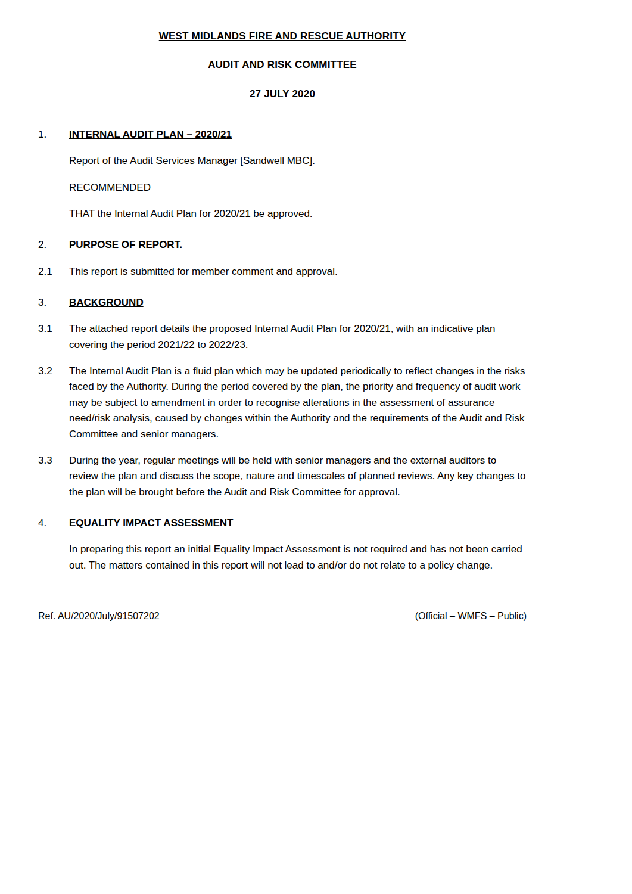WEST MIDLANDS FIRE AND RESCUE AUTHORITY
AUDIT AND RISK COMMITTEE
27 JULY 2020
1.
INTERNAL AUDIT PLAN – 2020/21
Report of the Audit Services Manager [Sandwell MBC].
RECOMMENDED
THAT the Internal Audit Plan for 2020/21 be approved.
2.
PURPOSE OF REPORT.
2.1
This report is submitted for member comment and approval.
3.
BACKGROUND
3.1
The attached report details the proposed Internal Audit Plan for 2020/21, with an indicative plan covering the period 2021/22 to 2022/23.
3.2
The Internal Audit Plan is a fluid plan which may be updated periodically to reflect changes in the risks faced by the Authority. During the period covered by the plan, the priority and frequency of audit work may be subject to amendment in order to recognise alterations in the assessment of assurance need/risk analysis, caused by changes within the Authority and the requirements of the Audit and Risk Committee and senior managers.
3.3
During the year, regular meetings will be held with senior managers and the external auditors to review the plan and discuss the scope, nature and timescales of planned reviews. Any key changes to the plan will be brought before the Audit and Risk Committee for approval.
4.
EQUALITY IMPACT ASSESSMENT
In preparing this report an initial Equality Impact Assessment is not required and has not been carried out. The matters contained in this report will not lead to and/or do not relate to a policy change.
Ref. AU/2020/July/91507202 (Official – WMFS – Public)